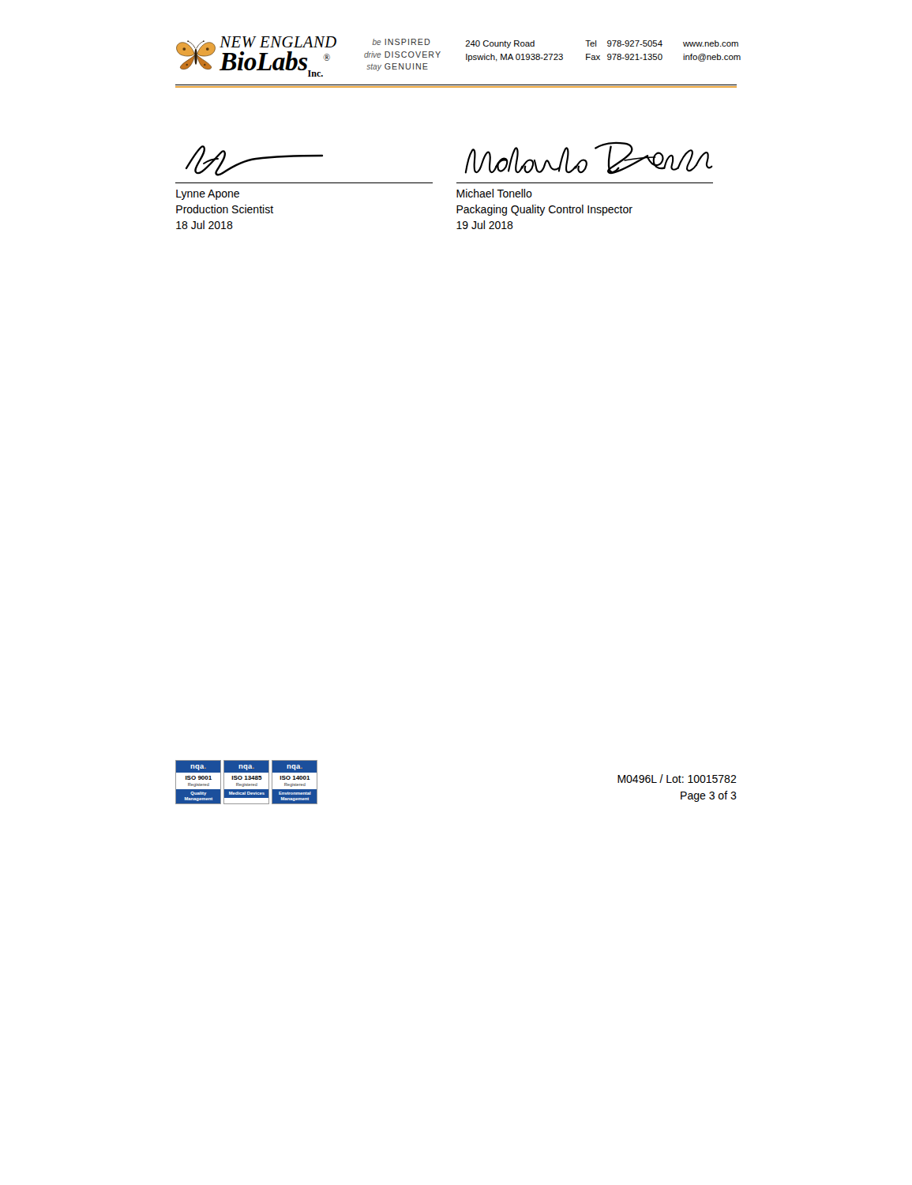NEW ENGLAND BioLabsInc.®
be INSPIRED
drive DISCOVERY
stay GENUINE
240 County Road
Ipswich, MA 01938-2723
Tel 978-927-5054
Fax 978-921-1350
www.neb.com
info@neb.com
Lynne Apone
Production Scientist
18 Jul 2018
Michael Tonello
Packaging Quality Control Inspector
19 Jul 2018
nqa.
ISO 9001
Registered
Quality
Management
nqa.
ISO 13485
Registered
Medical Devices
nqa.
ISO 14001
Registered
Environmental
Management
M0496L / Lot: 10015782
Page 3 of 3